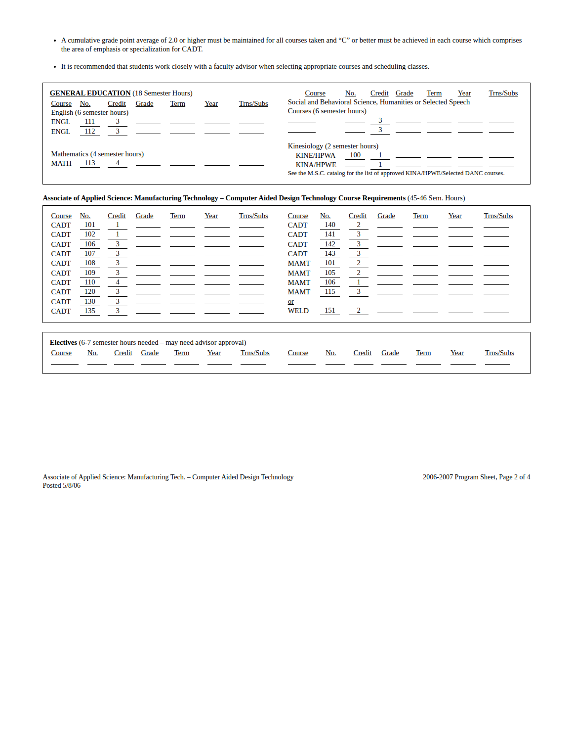A cumulative grade point average of 2.0 or higher must be maintained for all courses taken and “C” or better must be achieved in each course which comprises the area of emphasis or specialization for CADT.
It is recommended that students work closely with a faculty advisor when selecting appropriate courses and scheduling classes.
| GENERAL EDUCATION (18 Semester Hours) / Course / No. / Credit / Grade / Term / Year / Trns/Subs / / English (6 semester hours) / / ENGL / 111 / 3 / / / / / / ENGL / 112 / 3 / / / / / / Mathematics (4 semester hours) / / MATH / 113 / 4 / / / / / | / Course / No. / Credit / Grade / Term / Year / Trns/Subs / / Social and Behavioral Science, Humanities or Selected Speech / / Courses (6 semester hours) / / / / 3 / / / / / / / / 3 / / / / / / Kinesiology (2 semester hours) / / KINE/HPWA / 100 / 1 / / / / / / KINA/HPWE / / 1 / / / / / / See the M.S.C. catalog for the list of approved KINA/HPWE/Selected DANC courses. / |
Associate of Applied Science: Manufacturing Technology – Computer Aided Design Technology Course Requirements (45-46 Sem. Hours)
| / Course / No. / Credit / Grade / Term / Year / Trns/Subs / / CADT / 101 / 1 / / / / / / CADT / 102 / 1 / / / / / / CADT / 106 / 3 / / / / / / CADT / 107 / 3 / / / / / / CADT / 108 / 3 / / / / / / CADT / 109 / 3 / / / / / / CADT / 110 / 4 / / / / / / CADT / 120 / 3 / / / / / / CADT / 130 / 3 / / / / / / CADT / 135 / 3 / / / / / | / Course / No. / Credit / Grade / Term / Year / Trns/Subs / / CADT / 140 / 2 / / / / / / CADT / 141 / 3 / / / / / / CADT / 142 / 3 / / / / / / CADT / 143 / 3 / / / / / / MAMT / 101 / 2 / / / / / / MAMT / 105 / 2 / / / / / / MAMT / 106 / 1 / / / / / / MAMT / 115 / 3 / / / / / / or / / / / / / / / WELD / 151 / 2 / / / / / |
Electives (6-7 semester hours needed – may need advisor approval)
| / Course / No. / Credit / Grade / Term / Year / Trns/Subs / | / Course / No. / Credit / Grade / Term / Year / Trns/Subs / |
Associate of Applied Science: Manufacturing Tech. – Computer Aided Design Technology
2006-2007 Program Sheet, Page 2 of 4
Posted 5/8/06